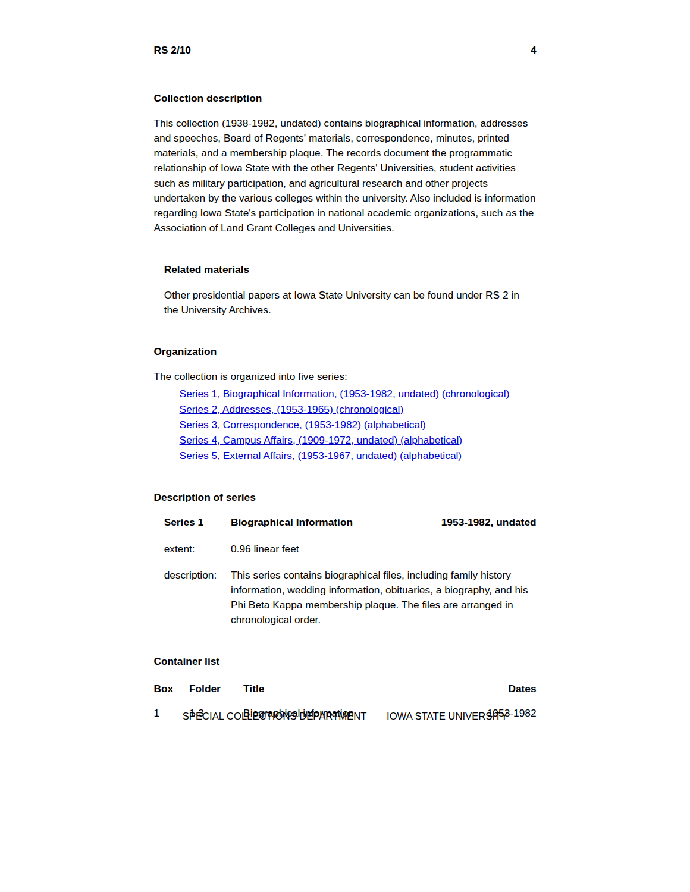RS 2/10 4
Collection description
This collection (1938-1982, undated) contains biographical information, addresses and speeches, Board of Regents' materials, correspondence, minutes, printed materials, and a membership plaque. The records document the programmatic relationship of Iowa State with the other Regents' Universities, student activities such as military participation, and agricultural research and other projects undertaken by the various colleges within the university. Also included is information regarding Iowa State's participation in national academic organizations, such as the Association of Land Grant Colleges and Universities.
Related materials
Other presidential papers at Iowa State University can be found under RS 2 in the University Archives.
Organization
The collection is organized into five series:
Series 1, Biographical Information, (1953-1982, undated) (chronological) Series 2, Addresses, (1953-1965) (chronological) Series 3, Correspondence, (1953-1982) (alphabetical) Series 4, Campus Affairs, (1909-1972, undated) (alphabetical) Series 5, External Affairs, (1953-1967, undated) (alphabetical)
Description of series
Series 1 Biographical Information 1953-1982, undated
extent: 0.96 linear feet
description: This series contains biographical files, including family history information, wedding information, obituaries, a biography, and his Phi Beta Kappa membership plaque. The files are arranged in chronological order.
Container list
| Box | Folder | Title | Dates |
| --- | --- | --- | --- |
| 1 | 1-3 | Biographical information | 1953-1982 |
SPECIAL COLLECTIONS DEPARTMENT IOWA STATE UNIVERSITY